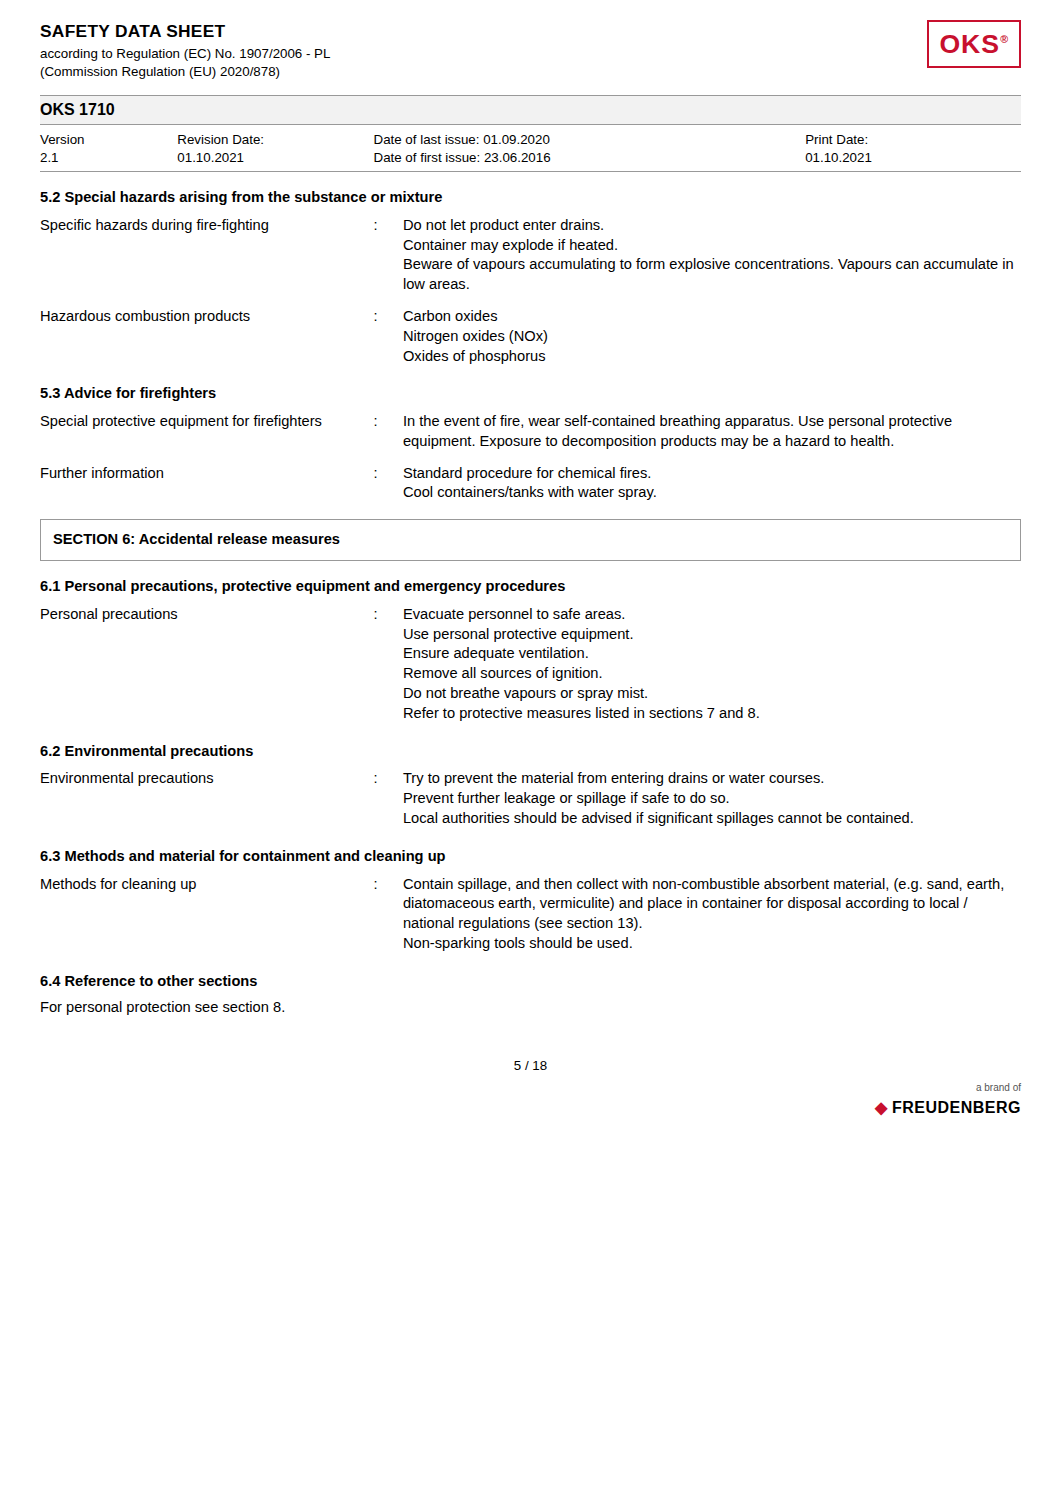SAFETY DATA SHEET
according to Regulation (EC) No. 1907/2006 - PL
(Commission Regulation (EU) 2020/878)
OKS®
OKS 1710
| Version 2.1 | Revision Date: 01.10.2021 | Date of last issue: 01.09.2020 Date of first issue: 23.06.2016 | Print Date: 01.10.2021 |
5.2 Special hazards arising from the substance or mixture
| Specific hazards during fire-fighting | : | Do not let product enter drains. Container may explode if heated. Beware of vapours accumulating to form explosive concentrations. Vapours can accumulate in low areas. |
| Hazardous combustion products | : | Carbon oxides Nitrogen oxides (NOx) Oxides of phosphorus |
5.3 Advice for firefighters
| Special protective equipment for firefighters | : | In the event of fire, wear self-contained breathing apparatus. Use personal protective equipment. Exposure to decomposition products may be a hazard to health. |
| Further information | : | Standard procedure for chemical fires. Cool containers/tanks with water spray. |
SECTION 6: Accidental release measures
6.1 Personal precautions, protective equipment and emergency procedures
| Personal precautions | : | Evacuate personnel to safe areas. Use personal protective equipment. Ensure adequate ventilation. Remove all sources of ignition. Do not breathe vapours or spray mist. Refer to protective measures listed in sections 7 and 8. |
6.2 Environmental precautions
| Environmental precautions | : | Try to prevent the material from entering drains or water courses. Prevent further leakage or spillage if safe to do so. Local authorities should be advised if significant spillages cannot be contained. |
6.3 Methods and material for containment and cleaning up
| Methods for cleaning up | : | Contain spillage, and then collect with non-combustible absorbent material, (e.g. sand, earth, diatomaceous earth, vermiculite) and place in container for disposal according to local / national regulations (see section 13). Non-sparking tools should be used. |
6.4 Reference to other sections
For personal protection see section 8.
5 / 18
a brand of ◆FREUDENBERG